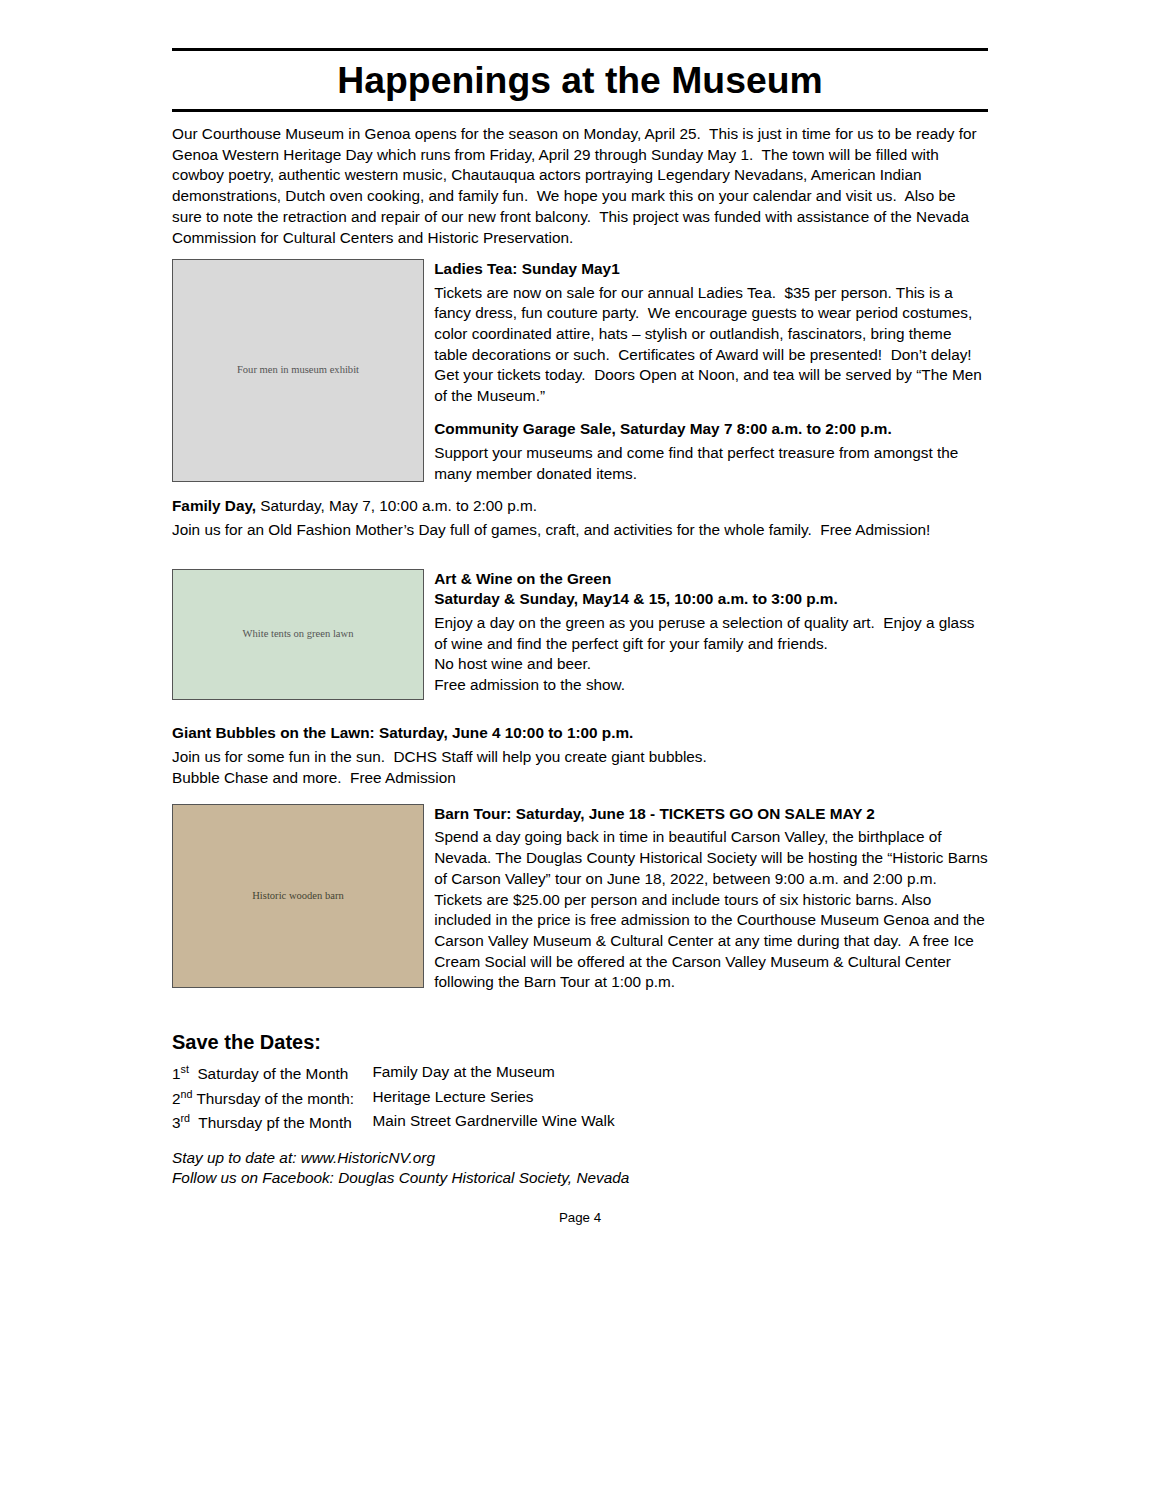Happenings at the Museum
Our Courthouse Museum in Genoa opens for the season on Monday, April 25. This is just in time for us to be ready for Genoa Western Heritage Day which runs from Friday, April 29 through Sunday May 1. The town will be filled with cowboy poetry, authentic western music, Chautauqua actors portraying Legendary Nevadans, American Indian demonstrations, Dutch oven cooking, and family fun. We hope you mark this on your calendar and visit us. Also be sure to note the retraction and repair of our new front balcony. This project was funded with assistance of the Nevada Commission for Cultural Centers and Historic Preservation.
Ladies Tea: Sunday May1
Tickets are now on sale for our annual Ladies Tea. $35 per person. This is a fancy dress, fun couture party. We encourage guests to wear period costumes, color coordinated attire, hats – stylish or outlandish, fascinators, bring theme table decorations or such. Certificates of Award will be presented! Don’t delay! Get your tickets today. Doors Open at Noon, and tea will be served by “The Men of the Museum.”
Community Garage Sale, Saturday May 7 8:00 a.m. to 2:00 p.m.
Support your museums and come find that perfect treasure from amongst the many member donated items.
Family Day, Saturday, May 7, 10:00 a.m. to 2:00 p.m.
Join us for an Old Fashion Mother’s Day full of games, craft, and activities for the whole family. Free Admission!
Art & Wine on the Green
Saturday & Sunday, May14 & 15, 10:00 a.m. to 3:00 p.m.
Enjoy a day on the green as you peruse a selection of quality art. Enjoy a glass of wine and find the perfect gift for your family and friends.
No host wine and beer.
Free admission to the show.
Giant Bubbles on the Lawn: Saturday, June 4 10:00 to 1:00 p.m.
Join us for some fun in the sun. DCHS Staff will help you create giant bubbles.
Bubble Chase and more. Free Admission
Barn Tour: Saturday, June 18 - TICKETS GO ON SALE MAY 2
Spend a day going back in time in beautiful Carson Valley, the birthplace of Nevada. The Douglas County Historical Society will be hosting the “Historic Barns of Carson Valley” tour on June 18, 2022, between 9:00 a.m. and 2:00 p.m. Tickets are $25.00 per person and include tours of six historic barns. Also included in the price is free admission to the Courthouse Museum Genoa and the Carson Valley Museum & Cultural Center at any time during that day. A free Ice Cream Social will be offered at the Carson Valley Museum & Cultural Center following the Barn Tour at 1:00 p.m.
Save the Dates:
| 1 st Saturday of the Month | Family Day at the Museum |
| 2 nd Thursday of the month: | Heritage Lecture Series |
| 3 rd Thursday pf the Month | Main Street Gardnerville Wine Walk |
Stay up to date at: www.HistoricNV.org
Follow us on Facebook: Douglas County Historical Society, Nevada
Page 4